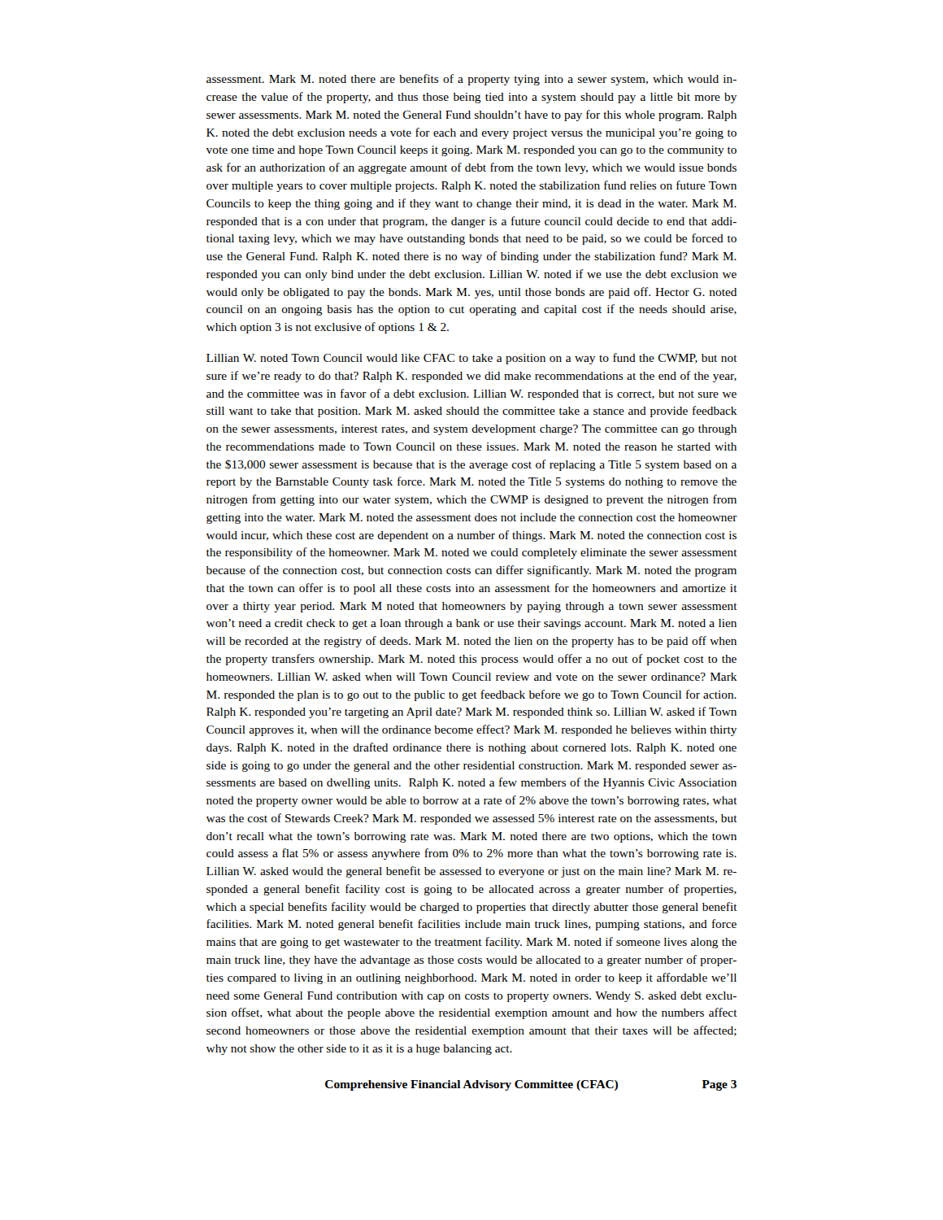assessment. Mark M. noted there are benefits of a property tying into a sewer system, which would increase the value of the property, and thus those being tied into a system should pay a little bit more by sewer assessments. Mark M. noted the General Fund shouldn’t have to pay for this whole program. Ralph K. noted the debt exclusion needs a vote for each and every project versus the municipal you’re going to vote one time and hope Town Council keeps it going. Mark M. responded you can go to the community to ask for an authorization of an aggregate amount of debt from the town levy, which we would issue bonds over multiple years to cover multiple projects. Ralph K. noted the stabilization fund relies on future Town Councils to keep the thing going and if they want to change their mind, it is dead in the water. Mark M. responded that is a con under that program, the danger is a future council could decide to end that additional taxing levy, which we may have outstanding bonds that need to be paid, so we could be forced to use the General Fund. Ralph K. noted there is no way of binding under the stabilization fund? Mark M. responded you can only bind under the debt exclusion. Lillian W. noted if we use the debt exclusion we would only be obligated to pay the bonds. Mark M. yes, until those bonds are paid off. Hector G. noted council on an ongoing basis has the option to cut operating and capital cost if the needs should arise, which option 3 is not exclusive of options 1 & 2.
Lillian W. noted Town Council would like CFAC to take a position on a way to fund the CWMP, but not sure if we’re ready to do that? Ralph K. responded we did make recommendations at the end of the year, and the committee was in favor of a debt exclusion. Lillian W. responded that is correct, but not sure we still want to take that position. Mark M. asked should the committee take a stance and provide feedback on the sewer assessments, interest rates, and system development charge? The committee can go through the recommendations made to Town Council on these issues. Mark M. noted the reason he started with the $13,000 sewer assessment is because that is the average cost of replacing a Title 5 system based on a report by the Barnstable County task force. Mark M. noted the Title 5 systems do nothing to remove the nitrogen from getting into our water system, which the CWMP is designed to prevent the nitrogen from getting into the water. Mark M. noted the assessment does not include the connection cost the homeowner would incur, which these cost are dependent on a number of things. Mark M. noted the connection cost is the responsibility of the homeowner. Mark M. noted we could completely eliminate the sewer assessment because of the connection cost, but connection costs can differ significantly. Mark M. noted the program that the town can offer is to pool all these costs into an assessment for the homeowners and amortize it over a thirty year period. Mark M noted that homeowners by paying through a town sewer assessment won’t need a credit check to get a loan through a bank or use their savings account. Mark M. noted a lien will be recorded at the registry of deeds. Mark M. noted the lien on the property has to be paid off when the property transfers ownership. Mark M. noted this process would offer a no out of pocket cost to the homeowners. Lillian W. asked when will Town Council review and vote on the sewer ordinance? Mark M. responded the plan is to go out to the public to get feedback before we go to Town Council for action. Ralph K. responded you’re targeting an April date? Mark M. responded think so. Lillian W. asked if Town Council approves it, when will the ordinance become effect? Mark M. responded he believes within thirty days. Ralph K. noted in the drafted ordinance there is nothing about cornered lots. Ralph K. noted one side is going to go under the general and the other residential construction. Mark M. responded sewer assessments are based on dwelling units. Ralph K. noted a few members of the Hyannis Civic Association noted the property owner would be able to borrow at a rate of 2% above the town’s borrowing rates, what was the cost of Stewards Creek? Mark M. responded we assessed 5% interest rate on the assessments, but don’t recall what the town’s borrowing rate was. Mark M. noted there are two options, which the town could assess a flat 5% or assess anywhere from 0% to 2% more than what the town’s borrowing rate is. Lillian W. asked would the general benefit be assessed to everyone or just on the main line? Mark M. responded a general benefit facility cost is going to be allocated across a greater number of properties, which a special benefits facility would be charged to properties that directly abutter those general benefit facilities. Mark M. noted general benefit facilities include main truck lines, pumping stations, and force mains that are going to get wastewater to the treatment facility. Mark M. noted if someone lives along the main truck line, they have the advantage as those costs would be allocated to a greater number of properties compared to living in an outlining neighborhood. Mark M. noted in order to keep it affordable we’ll need some General Fund contribution with cap on costs to property owners. Wendy S. asked debt exclusion offset, what about the people above the residential exemption amount and how the numbers affect second homeowners or those above the residential exemption amount that their taxes will be affected; why not show the other side to it as it is a huge balancing act.
Comprehensive Financial Advisory Committee (CFAC) Page 3